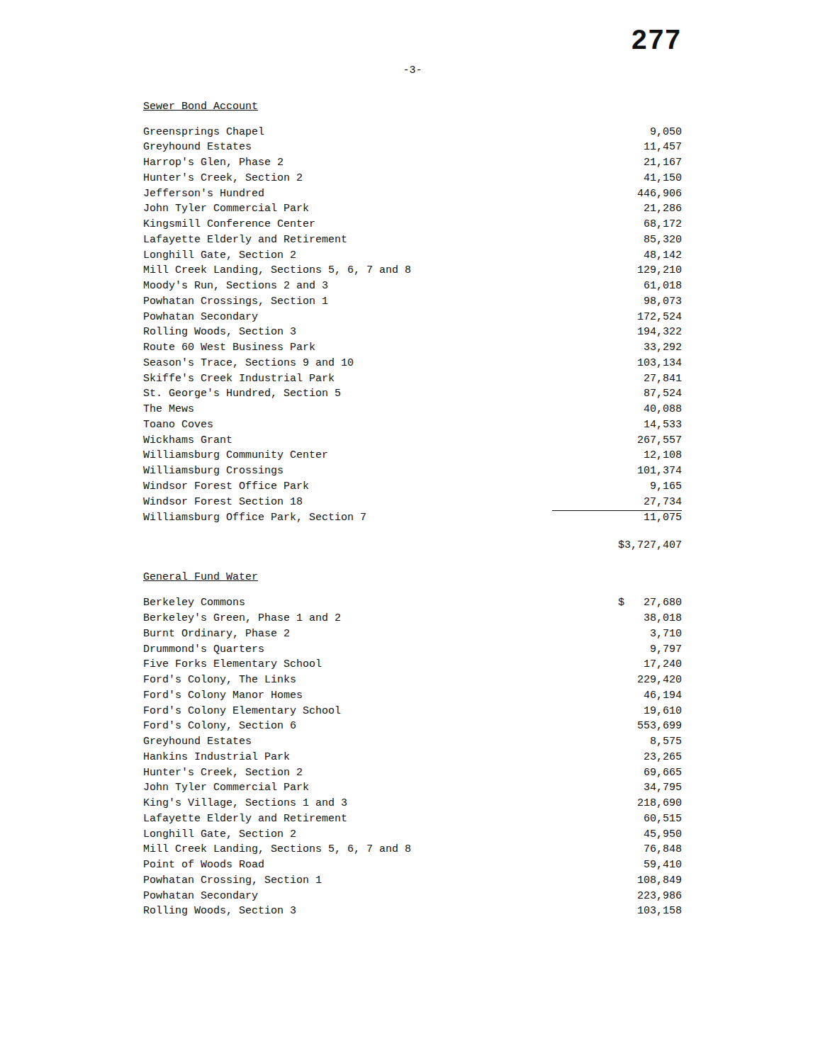277
-3-
Sewer Bond Account
| Greensprings Chapel | 9,050 |
| Greyhound Estates | 11,457 |
| Harrop's Glen, Phase 2 | 21,167 |
| Hunter's Creek, Section 2 | 41,150 |
| Jefferson's Hundred | 446,906 |
| John Tyler Commercial Park | 21,286 |
| Kingsmill Conference Center | 68,172 |
| Lafayette Elderly and Retirement | 85,320 |
| Longhill Gate, Section 2 | 48,142 |
| Mill Creek Landing, Sections 5, 6, 7 and 8 | 129,210 |
| Moody's Run, Sections 2 and 3 | 61,018 |
| Powhatan Crossings, Section 1 | 98,073 |
| Powhatan Secondary | 172,524 |
| Rolling Woods, Section 3 | 194,322 |
| Route 60 West Business Park | 33,292 |
| Season's Trace, Sections 9 and 10 | 103,134 |
| Skiffe's Creek Industrial Park | 27,841 |
| St. George's Hundred, Section 5 | 87,524 |
| The Mews | 40,088 |
| Toano Coves | 14,533 |
| Wickhams Grant | 267,557 |
| Williamsburg Community Center | 12,108 |
| Williamsburg Crossings | 101,374 |
| Windsor Forest Office Park | 9,165 |
| Windsor Forest Section 18 | 27,734 |
| Williamsburg Office Park, Section 7 | 11,075 |
| | $3,727,407 |
General Fund Water
| Berkeley Commons | $ 27,680 |
| Berkeley's Green, Phase 1 and 2 | 38,018 |
| Burnt Ordinary, Phase 2 | 3,710 |
| Drummond's Quarters | 9,797 |
| Five Forks Elementary School | 17,240 |
| Ford's Colony, The Links | 229,420 |
| Ford's Colony Manor Homes | 46,194 |
| Ford's Colony Elementary School | 19,610 |
| Ford's Colony, Section 6 | 553,699 |
| Greyhound Estates | 8,575 |
| Hankins Industrial Park | 23,265 |
| Hunter's Creek, Section 2 | 69,665 |
| John Tyler Commercial Park | 34,795 |
| King's Village, Sections 1 and 3 | 218,690 |
| Lafayette Elderly and Retirement | 60,515 |
| Longhill Gate, Section 2 | 45,950 |
| Mill Creek Landing, Sections 5, 6, 7 and 8 | 76,848 |
| Point of Woods Road | 59,410 |
| Powhatan Crossing, Section 1 | 108,849 |
| Powhatan Secondary | 223,986 |
| Rolling Woods, Section 3 | 103,158 |